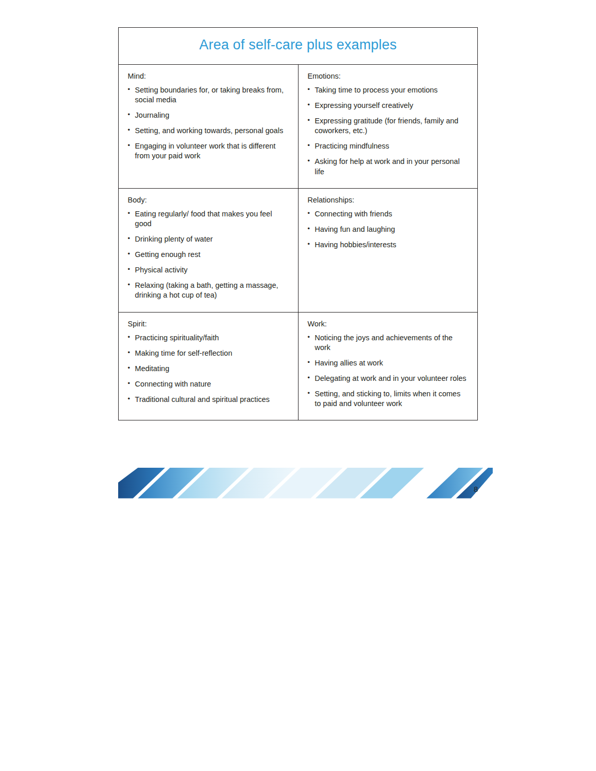Area of self-care plus examples
| Mind: Setting boundaries for, or taking breaks from, social media Journaling Setting, and working towards, personal goals Engaging in volunteer work that is different from your paid work | Emotions: Taking time to process your emotions Expressing yourself creatively Expressing gratitude (for friends, family and coworkers, etc.) Practicing mindfulness Asking for help at work and in your personal life |
| Body: Eating regularly/ food that makes you feel good Drinking plenty of water Getting enough rest Physical activity Relaxing (taking a bath, getting a massage, drinking a hot cup of tea) | Relationships: Connecting with friends Having fun and laughing Having hobbies/interests |
| Spirit: Practicing spirituality/faith Making time for self-reflection Meditating Connecting with nature Traditional cultural and spiritual practices | Work: Noticing the joys and achievements of the work Having allies at work Delegating at work and in your volunteer roles Setting, and sticking to, limits when it comes to paid and volunteer work |
8